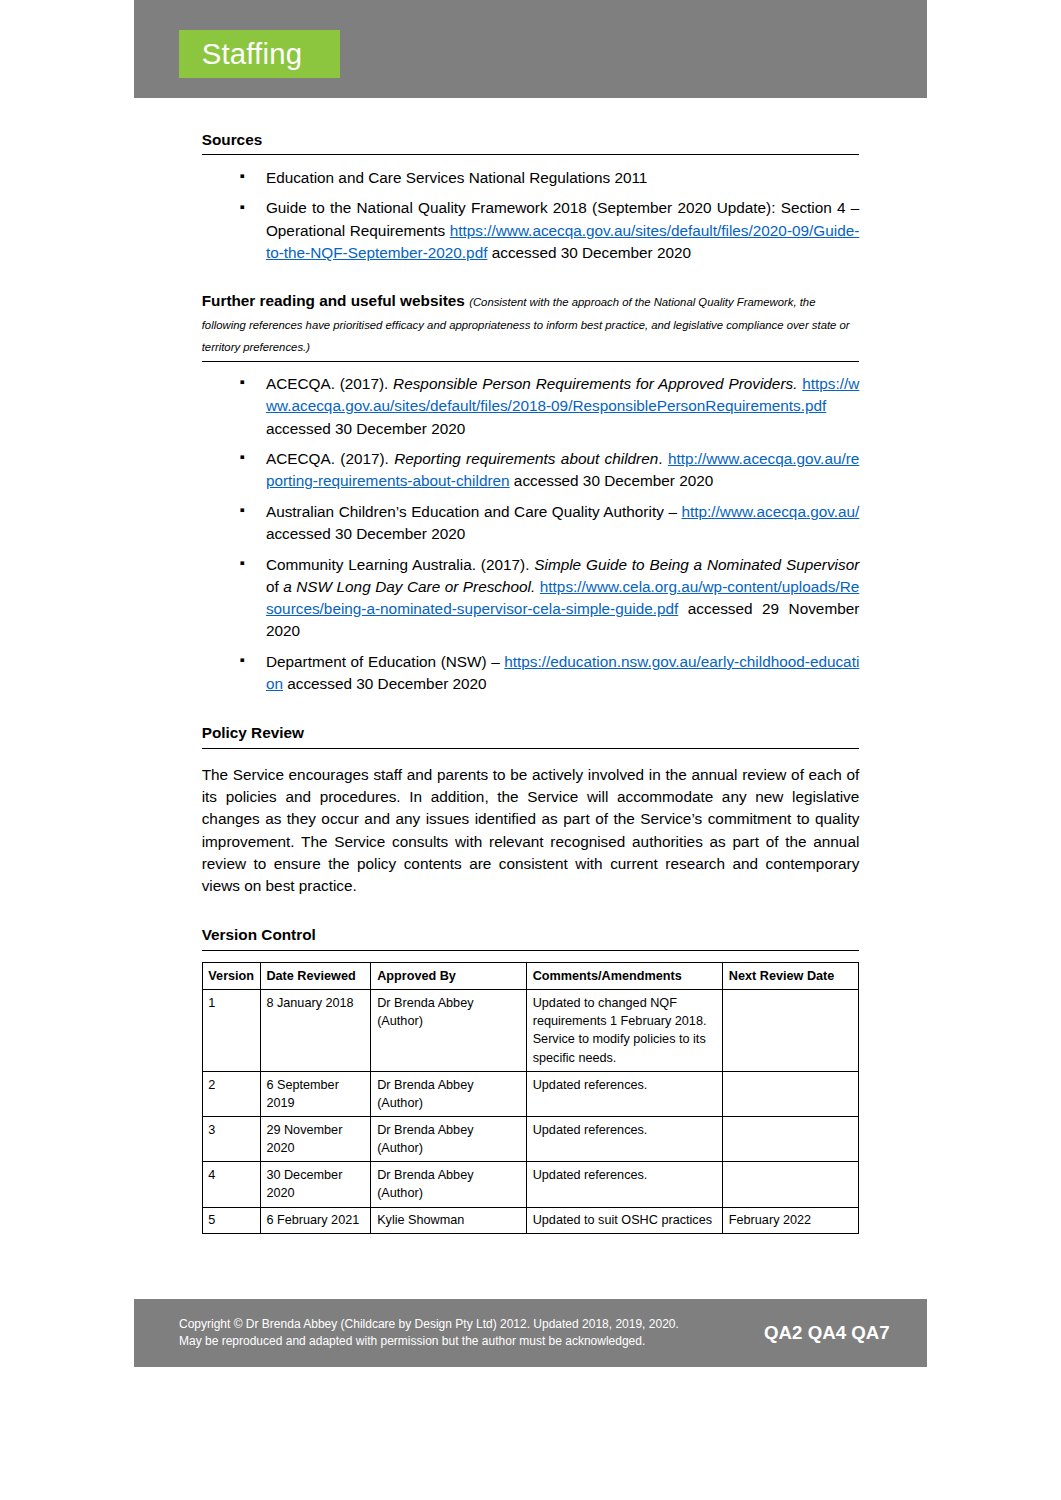Staffing
Sources
Education and Care Services National Regulations 2011
Guide to the National Quality Framework 2018 (September 2020 Update): Section 4 – Operational Requirements https://www.acecqa.gov.au/sites/default/files/2020-09/Guide-to-the-NQF-September-2020.pdf accessed 30 December 2020
Further reading and useful websites (Consistent with the approach of the National Quality Framework, the following references have prioritised efficacy and appropriateness to inform best practice, and legislative compliance over state or territory preferences.)
ACECQA. (2017). Responsible Person Requirements for Approved Providers. https://www.acecqa.gov.au/sites/default/files/2018-09/ResponsiblePersonRequirements.pdf accessed 30 December 2020
ACECQA. (2017). Reporting requirements about children. http://www.acecqa.gov.au/reporting-requirements-about-children accessed 30 December 2020
Australian Children’s Education and Care Quality Authority – http://www.acecqa.gov.au/ accessed 30 December 2020
Community Learning Australia. (2017). Simple Guide to Being a Nominated Supervisor of a NSW Long Day Care or Preschool. https://www.cela.org.au/wp-content/uploads/Resources/being-a-nominated-supervisor-cela-simple-guide.pdf accessed 29 November 2020
Department of Education (NSW) – https://education.nsw.gov.au/early-childhood-education accessed 30 December 2020
Policy Review
The Service encourages staff and parents to be actively involved in the annual review of each of its policies and procedures. In addition, the Service will accommodate any new legislative changes as they occur and any issues identified as part of the Service’s commitment to quality improvement. The Service consults with relevant recognised authorities as part of the annual review to ensure the policy contents are consistent with current research and contemporary views on best practice.
Version Control
| Version | Date Reviewed | Approved By | Comments/Amendments | Next Review Date |
| --- | --- | --- | --- | --- |
| 1 | 8 January 2018 | Dr Brenda Abbey (Author) | Updated to changed NQF requirements 1 February 2018. Service to modify policies to its specific needs. | |
| 2 | 6 September 2019 | Dr Brenda Abbey (Author) | Updated references. | |
| 3 | 29 November 2020 | Dr Brenda Abbey (Author) | Updated references. | |
| 4 | 30 December 2020 | Dr Brenda Abbey (Author) | Updated references. | |
| 5 | 6 February 2021 | Kylie Showman | Updated to suit OSHC practices | February 2022 |
Copyright © Dr Brenda Abbey (Childcare by Design Pty Ltd) 2012. Updated 2018, 2019, 2020.
May be reproduced and adapted with permission but the author must be acknowledged.
QA2 QA4 QA7